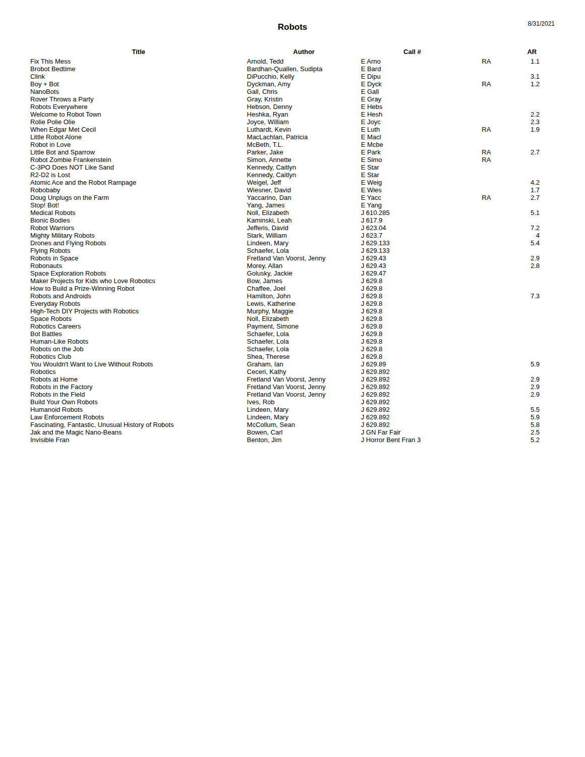8/31/2021
Robots
| Title | Author | Call # | | AR |
| --- | --- | --- | --- | --- |
| Fix This Mess | Arnold, Tedd | E Arno | RA | 1.1 |
| Brobot Bedtime | Bardhan-Quallen, Sudipta | E Bard | | |
| Clink | DiPucchio, Kelly | E Dipu | | 3.1 |
| Boy + Bot | Dyckman, Amy | E Dyck | RA | 1.2 |
| NanoBots | Gall, Chris | E Gall | | |
| Rover Throws a Party | Gray, Kristin | E Gray | | |
| Robots Everywhere | Hebson, Denny | E Hebs | | |
| Welcome to Robot Town | Heshka, Ryan | E Hesh | | 2.2 |
| Rolie Polie Olie | Joyce, William | E Joyc | | 2.3 |
| When Edgar Met Cecil | Luthardt, Kevin | E Luth | RA | 1.9 |
| Little Robot Alone | MacLachlan, Patricia | E Macl | | |
| Robot in Love | McBeth, T.L. | E Mcbe | | |
| Little Bot and Sparrow | Parker, Jake | E Park | RA | 2.7 |
| Robot Zombie Frankenstein | Simon, Annette | E Simo | RA | |
| C-3PO Does NOT Like Sand | Kennedy, Caitlyn | E Star | | |
| R2-D2 is Lost | Kennedy, Caitlyn | E Star | | |
| Atomic Ace and the Robot Rampage | Weigel, Jeff | E Weig | | 4.2 |
| Robobaby | Wiesner, David | E Wies | | 1.7 |
| Doug Unplugs on the Farm | Yaccarino, Dan | E Yacc | RA | 2.7 |
| Stop! Bot! | Yang, James | E Yang | | |
| Medical Robots | Noll, Elizabeth | J 610.285 | | 5.1 |
| Bionic Bodies | Kaminski, Leah | J 617.9 | | |
| Robot Warriors | Jefferis, David | J 623.04 | | 7.2 |
| Mighty Military Robots | Stark, William | J 623.7 | | 4 |
| Drones and Flying Robots | Lindeen, Mary | J 629.133 | | 5.4 |
| Flying Robots | Schaefer, Lola | J 629.133 | | |
| Robots in Space | Fretland Van Voorst, Jenny | J 629.43 | | 2.9 |
| Robonauts | Morey, Allan | J 629.43 | | 2.8 |
| Space Exploration Robots | Golusky, Jackie | J 629.47 | | |
| Maker Projects for Kids who Love Robotics | Bow, James | J 629.8 | | |
| How to Build a Prize-Winning Robot | Chaffee, Joel | J 629.8 | | |
| Robots and Androids | Hamilton, John | J 629.8 | | 7.3 |
| Everyday Robots | Lewis, Katherine | J 629.8 | | |
| High-Tech DIY Projects with Robotics | Murphy, Maggie | J 629.8 | | |
| Space Robots | Noll, Elizabeth | J 629.8 | | |
| Robotics Careers | Payment, Simone | J 629.8 | | |
| Bot Battles | Schaefer, Lola | J 629.8 | | |
| Human-Like Robots | Schaefer, Lola | J 629.8 | | |
| Robots on the Job | Schaefer, Lola | J 629.8 | | |
| Robotics Club | Shea, Therese | J 629.8 | | |
| You Wouldn't Want to Live Without Robots | Graham, Ian | J 629.89 | | 5.9 |
| Robotics | Ceceri, Kathy | J 629.892 | | |
| Robots at Home | Fretland Van Voorst, Jenny | J 629.892 | | 2.9 |
| Robots in the Factory | Fretland Van Voorst, Jenny | J 629.892 | | 2.9 |
| Robots in the Field | Fretland Van Voorst, Jenny | J 629.892 | | 2.9 |
| Build Your Own Robots | Ives, Rob | J 629.892 | | |
| Humanoid Robots | Lindeen, Mary | J 629.892 | | 5.5 |
| Law Enforcement Robots | Lindeen, Mary | J 629.892 | | 5.9 |
| Fascinating, Fantastic, Unusual History of Robots | McCollum, Sean | J 629.892 | | 5.8 |
| Jak and the Magic Nano-Beans | Bowen, Carl | J GN Far Fair | | 2.5 |
| Invisible Fran | Benton, Jim | J Horror Bent Fran 3 | | 5.2 |